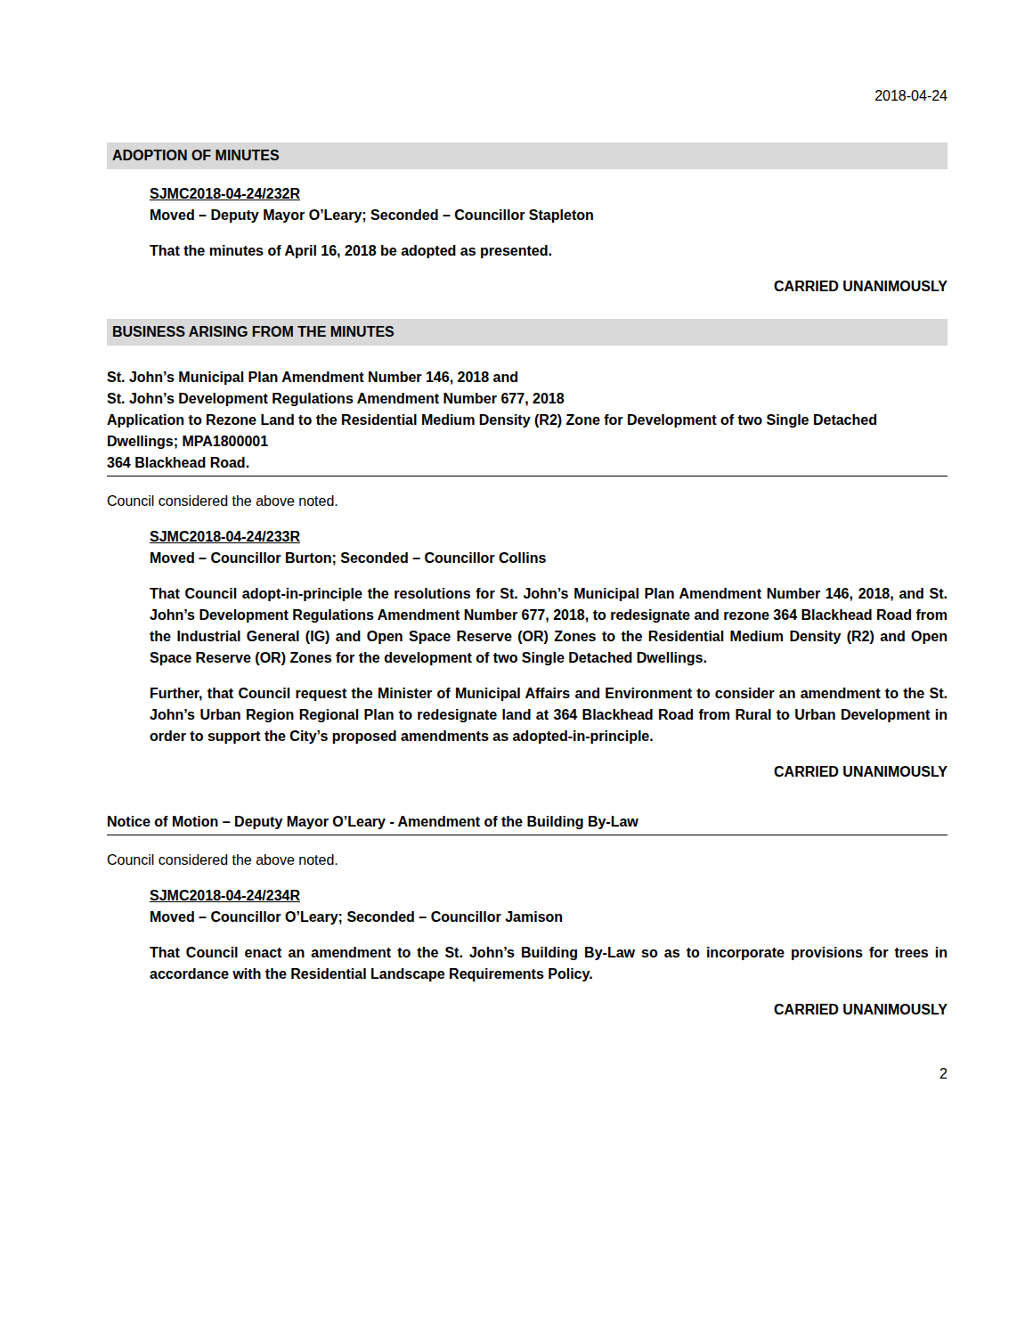2018-04-24
ADOPTION OF MINUTES
SJMC2018-04-24/232R
Moved – Deputy Mayor O’Leary; Seconded – Councillor Stapleton
That the minutes of April 16, 2018 be adopted as presented.
CARRIED UNANIMOUSLY
BUSINESS ARISING FROM THE MINUTES
St. John’s Municipal Plan Amendment Number 146, 2018 and
St. John’s Development Regulations Amendment Number 677, 2018
Application to Rezone Land to the Residential Medium Density (R2) Zone for Development of two Single Detached Dwellings; MPA1800001
364 Blackhead Road.
Council considered the above noted.
SJMC2018-04-24/233R
Moved – Councillor Burton; Seconded – Councillor Collins
That Council adopt-in-principle the resolutions for St. John’s Municipal Plan Amendment Number 146, 2018, and St. John’s Development Regulations Amendment Number 677, 2018, to redesignate and rezone 364 Blackhead Road from the Industrial General (IG) and Open Space Reserve (OR) Zones to the Residential Medium Density (R2) and Open Space Reserve (OR) Zones for the development of two Single Detached Dwellings.
Further, that Council request the Minister of Municipal Affairs and Environment to consider an amendment to the St. John’s Urban Region Regional Plan to redesignate land at 364 Blackhead Road from Rural to Urban Development in order to support the City’s proposed amendments as adopted-in-principle.
CARRIED UNANIMOUSLY
Notice of Motion – Deputy Mayor O’Leary - Amendment of the Building By-Law
Council considered the above noted.
SJMC2018-04-24/234R
Moved – Councillor O’Leary; Seconded – Councillor Jamison
That Council enact an amendment to the St. John’s Building By-Law so as to incorporate provisions for trees in accordance with the Residential Landscape Requirements Policy.
CARRIED UNANIMOUSLY
2